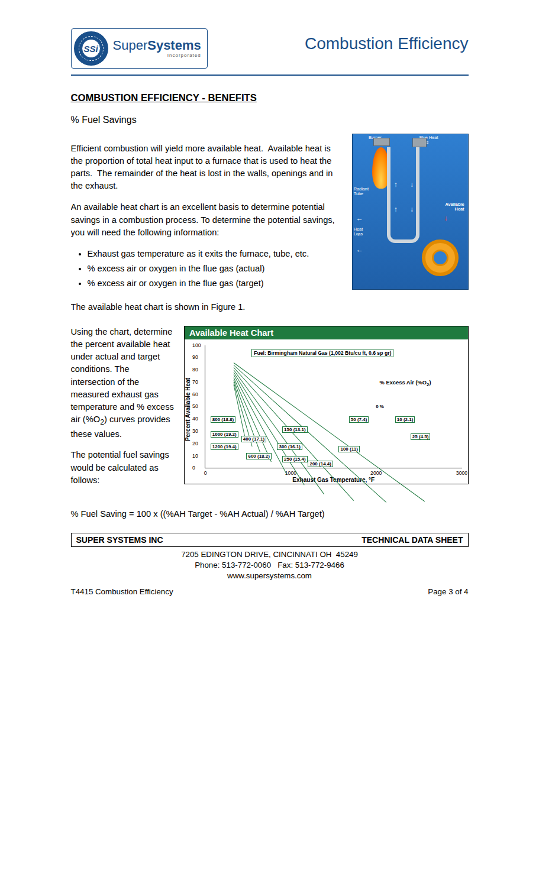SSi
Super Systems Incorporated
Combustion Efficiency
COMBUSTION EFFICIENCY - BENEFITS
% Fuel Savings
Burner
Flue Heat
Loss
Radiant
Tube
Available
Heat
Heat
Loss
↑
↑
↓
↓
↓
←
←
←
Efficient combustion will yield more available heat. Available heat is the proportion of total heat input to a furnace that is used to heat the parts. The remainder of the heat is lost in the walls, openings and in the exhaust.
An available heat chart is an excellent basis to determine potential savings in a combustion process. To determine the potential savings, you will need the following information:
Exhaust gas temperature as it exits the furnace, tube, etc.
% excess air or oxygen in the flue gas (actual)
% excess air or oxygen in the flue gas (target)
The available heat chart is shown in Figure 1.
Using the chart, determine the percent available heat under actual and target conditions. The intersection of the measured exhaust gas temperature and % excess air (%O2) curves provides these values.
The potential fuel savings would be calculated as follows:
Available Heat Chart
Percent Available Heat
100
90
80
70
60
50
40
30
20
10
0
0
1000
2000
3000
Exhaust Gas Temperature, °F
Fuel: Birmingham Natural Gas (1,002 Btu/cu ft, 0.6 sp gr)
% Excess Air (%O2)
800 (18.8)
1000 (19.2)
1200 (19.4)
400 (17.1)
600 (18.2)
300 (16.1)
250 (15.4)
200 (14.4)
150 (13.1)
100 (11)
50 (7.4)
10 (2.1)
25 (4.5)
0 %
% Fuel Saving = 100 x ((%AH Target - %AH Actual) / %AH Target)
SUPER SYSTEMS INC TECHNICAL DATA SHEET
7205 EDINGTON DRIVE, CINCINNATI OH 45249
Phone: 513-772-0060 Fax: 513-772-9466
www.supersystems.com
T4415 Combustion Efficiency Page 3 of 4